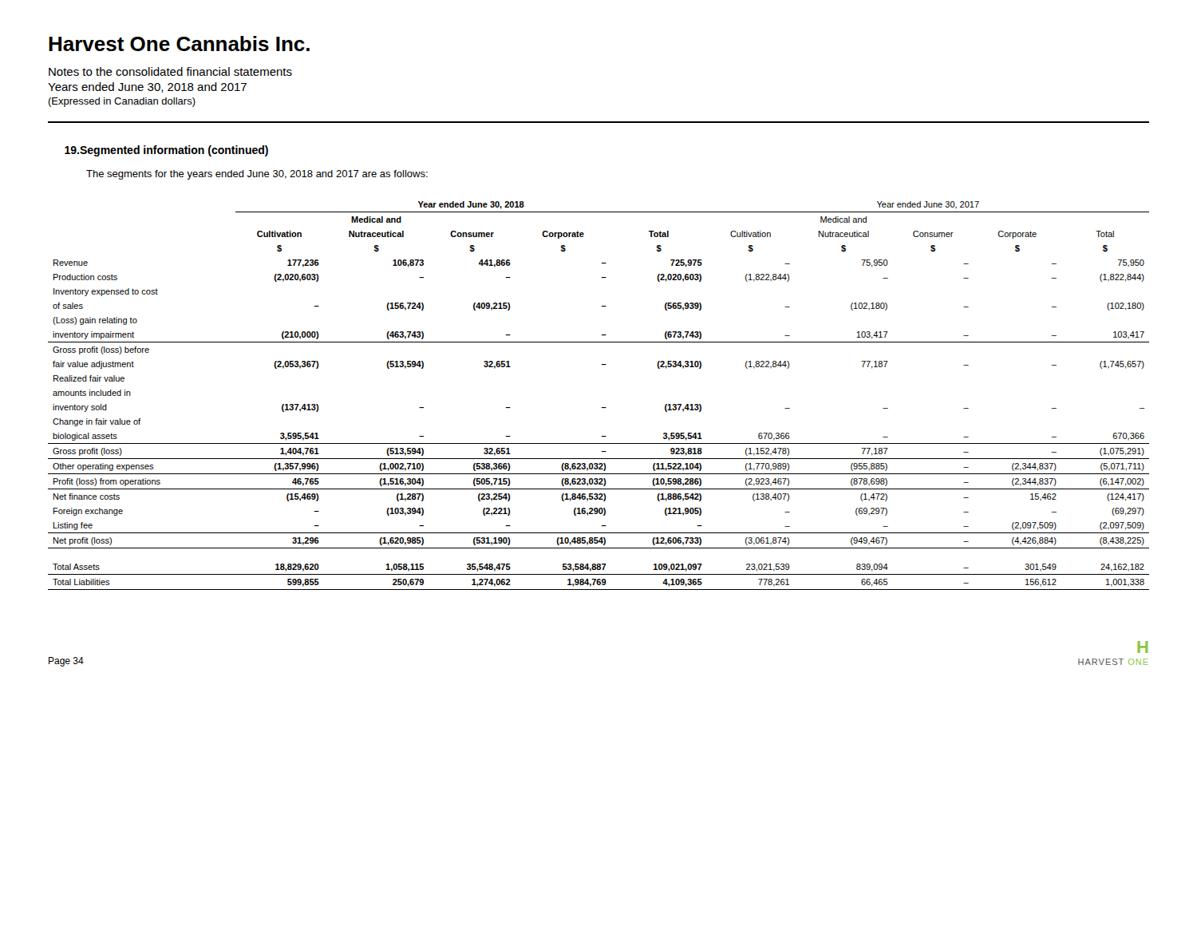Harvest One Cannabis Inc.
Notes to the consolidated financial statements
Years ended June 30, 2018 and 2017
(Expressed in Canadian dollars)
19. Segmented information (continued)
The segments for the years ended June 30, 2018 and 2017 are as follows:
| | Year ended June 30, 2018 | Year ended June 30, 2017 |
| --- | --- | --- |
| | | Medical and | | | | | Medical and | | | |
| | Cultivation | Nutraceutical | Consumer | Corporate | Total | Cultivation | Nutraceutical | Consumer | Corporate | Total |
| | $ | $ | $ | $ | $ | $ | $ | $ | $ | $ |
| Revenue | 177,236 | 106,873 | 441,866 | – | 725,975 | – | 75,950 | – | – | 75,950 |
| Production costs | (2,020,603) | – | – | – | (2,020,603) | (1,822,844) | – | – | – | (1,822,844) |
| Inventory expensed to cost | | | | | | | | | | |
| of sales | – | (156,724) | (409,215) | – | (565,939) | – | (102,180) | – | – | (102,180) |
| (Loss) gain relating to | | | | | | | | | | |
| inventory impairment | (210,000) | (463,743) | – | – | (673,743) | – | 103,417 | – | – | 103,417 |
| Gross profit (loss) before | | | | | | | | | | |
| fair value adjustment | (2,053,367) | (513,594) | 32,651 | – | (2,534,310) | (1,822,844) | 77,187 | – | – | (1,745,657) |
| Realized fair value | | | | | | | | | | |
| amounts included in | | | | | | | | | | |
| inventory sold | (137,413) | – | – | – | (137,413) | – | – | – | – | – |
| Change in fair value of | | | | | | | | | | |
| biological assets | 3,595,541 | – | – | – | 3,595,541 | 670,366 | – | – | – | 670,366 |
| Gross profit (loss) | 1,404,761 | (513,594) | 32,651 | – | 923,818 | (1,152,478) | 77,187 | – | – | (1,075,291) |
| Other operating expenses | (1,357,996) | (1,002,710) | (538,366) | (8,623,032) | (11,522,104) | (1,770,989) | (955,885) | – | (2,344,837) | (5,071,711) |
| Profit (loss) from operations | 46,765 | (1,516,304) | (505,715) | (8,623,032) | (10,598,286) | (2,923,467) | (878,698) | – | (2,344,837) | (6,147,002) |
| Net finance costs | (15,469) | (1,287) | (23,254) | (1,846,532) | (1,886,542) | (138,407) | (1,472) | – | 15,462 | (124,417) |
| Foreign exchange | – | (103,394) | (2,221) | (16,290) | (121,905) | – | (69,297) | – | – | (69,297) |
| Listing fee | – | – | – | – | – | – | – | – | (2,097,509) | (2,097,509) |
| Net profit (loss) | 31,296 | (1,620,985) | (531,190) | (10,485,854) | (12,606,733) | (3,061,874) | (949,467) | – | (4,426,884) | (8,438,225) |
| Total Assets | 18,829,620 | 1,058,115 | 35,548,475 | 53,584,887 | 109,021,097 | 23,021,539 | 839,094 | – | 301,549 | 24,162,182 |
| Total Liabilities | 599,855 | 250,679 | 1,274,062 | 1,984,769 | 4,109,365 | 778,261 | 66,465 | – | 156,612 | 1,001,338 |
Page 34
H
HARVEST ONE